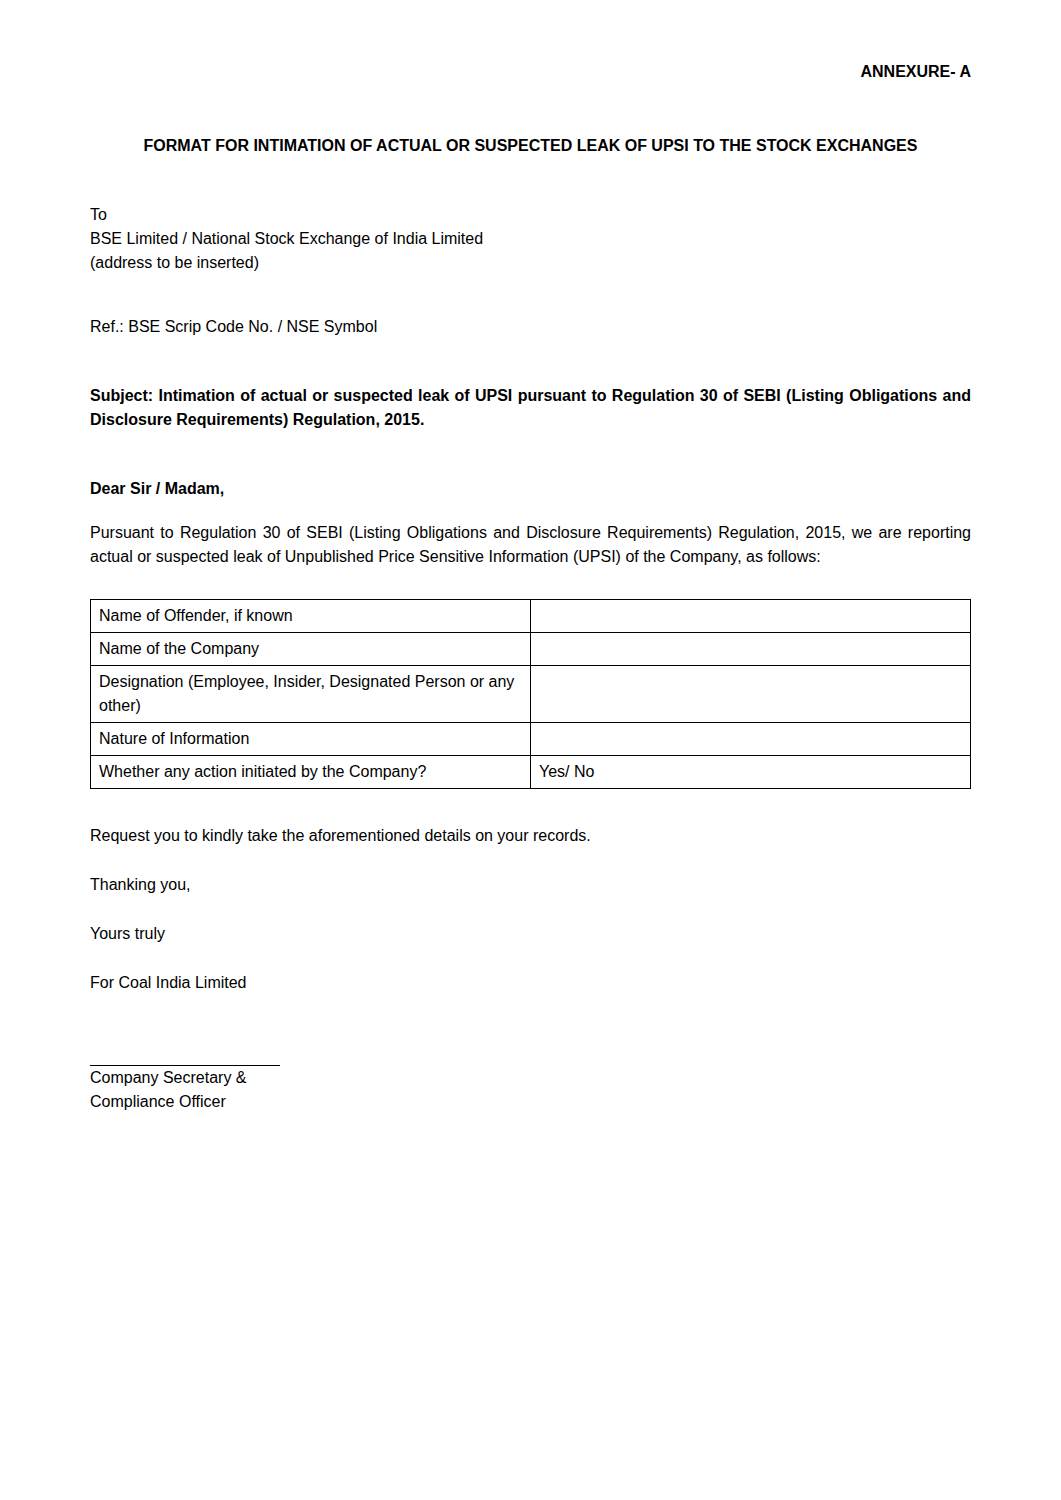ANNEXURE- A
FORMAT FOR INTIMATION OF ACTUAL OR SUSPECTED LEAK OF UPSI TO THE STOCK EXCHANGES
To
BSE Limited / National Stock Exchange of India Limited
(address to be inserted)
Ref.: BSE Scrip Code No. / NSE Symbol
Subject: Intimation of actual or suspected leak of UPSI pursuant to Regulation 30 of SEBI (Listing Obligations and Disclosure Requirements) Regulation, 2015.
Dear Sir / Madam,
Pursuant to Regulation 30 of SEBI (Listing Obligations and Disclosure Requirements) Regulation, 2015, we are reporting actual or suspected leak of Unpublished Price Sensitive Information (UPSI) of the Company, as follows:
| Name of Offender, if known | |
| Name of the Company | |
| Designation (Employee, Insider, Designated Person or any other) | |
| Nature of Information | |
| Whether any action initiated by the Company? | Yes/ No |
Request you to kindly take the aforementioned details on your records.
Thanking you,
Yours truly
For Coal India Limited
Company Secretary &
Compliance Officer